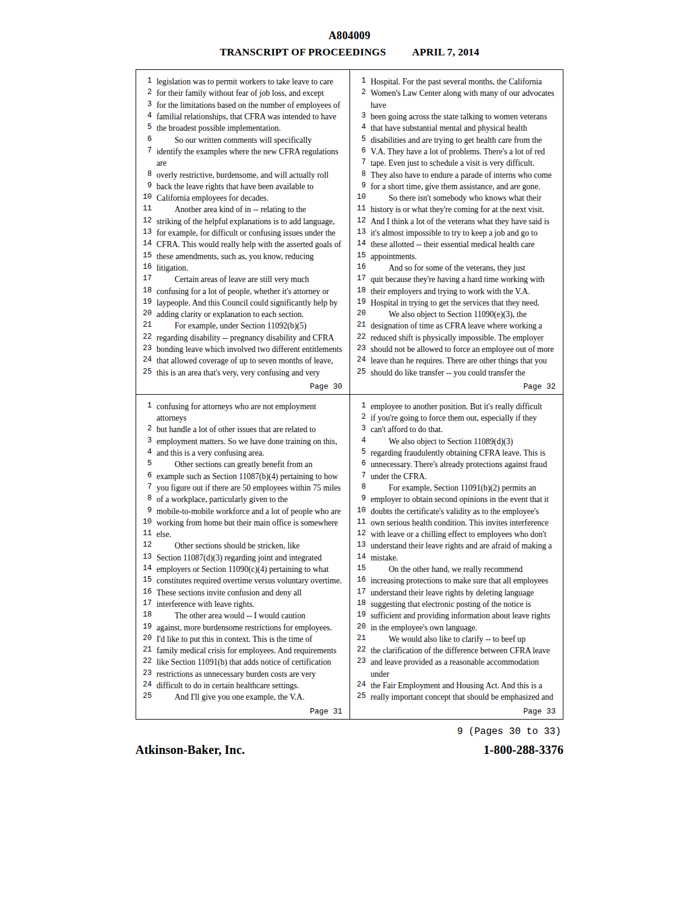A804009
TRANSCRIPT OF PROCEEDINGS APRIL 7, 2014
legislation was to permit workers to take leave to care
for their family without fear of job loss, and except
for the limitations based on the number of employees of
familial relationships, that CFRA was intended to have
the broadest possible implementation.
So our written comments will specifically
identify the examples where the new CFRA regulations are
overly restrictive, burdensome, and will actually roll
back the leave rights that have been available to
California employees for decades.
Another area kind of in -- relating to the
striking of the helpful explanations is to add language,
for example, for difficult or confusing issues under the
CFRA. This would really help with the asserted goals of
these amendments, such as, you know, reducing
litigation.
Certain areas of leave are still very much
confusing for a lot of people, whether it's attorney or
laypeople. And this Council could significantly help by
adding clarity or explanation to each section.
For example, under Section 11092(b)(5)
regarding disability -- pregnancy disability and CFRA
bonding leave which involved two different entitlements
that allowed coverage of up to seven months of leave,
this is an area that's very, very confusing and very
Page 30
Hospital. For the past several months, the California
Women's Law Center along with many of our advocates have
been going across the state talking to women veterans
that have substantial mental and physical health
disabilities and are trying to get health care from the
V.A. They have a lot of problems. There's a lot of red
tape. Even just to schedule a visit is very difficult.
They also have to endure a parade of interns who come
for a short time, give them assistance, and are gone.
So there isn't somebody who knows what their
history is or what they're coming for at the next visit.
And I think a lot of the veterans what they have said is
it's almost impossible to try to keep a job and go to
these allotted -- their essential medical health care
appointments.
And so for some of the veterans, they just
quit because they're having a hard time working with
their employers and trying to work with the V.A.
Hospital in trying to get the services that they need.
We also object to Section 11090(e)(3), the
designation of time as CFRA leave where working a
reduced shift is physically impossible. The employer
should not be allowed to force an employee out of more
leave than he requires. There are other things that you
should do like transfer -- you could transfer the
Page 32
confusing for attorneys who are not employment attorneys
but handle a lot of other issues that are related to
employment matters. So we have done training on this,
and this is a very confusing area.
Other sections can greatly benefit from an
example such as Section 11087(b)(4) pertaining to how
you figure out if there are 50 employees within 75 miles
of a workplace, particularly given to the
mobile-to-mobile workforce and a lot of people who are
working from home but their main office is somewhere
else.
Other sections should be stricken, like
Section 11087(d)(3) regarding joint and integrated
employers or Section 11090(c)(4) pertaining to what
constitutes required overtime versus voluntary overtime.
These sections invite confusion and deny all
interference with leave rights.
The other area would -- I would caution
against, more burdensome restrictions for employees.
I'd like to put this in context. This is the time of
family medical crisis for employees. And requirements
like Section 11091(b) that adds notice of certification
restrictions as unnecessary burden costs are very
difficult to do in certain healthcare settings.
And I'll give you one example, the V.A.
Page 31
employee to another position. But it's really difficult
if you're going to force them out, especially if they
can't afford to do that.
We also object to Section 11089(d)(3)
regarding fraudulently obtaining CFRA leave. This is
unnecessary. There's already protections against fraud
under the CFRA.
For example, Section 11091(b)(2) permits an
employer to obtain second opinions in the event that it
doubts the certificate's validity as to the employee's
own serious health condition. This invites interference
with leave or a chilling effect to employees who don't
understand their leave rights and are afraid of making a
mistake.
On the other hand, we really recommend
increasing protections to make sure that all employees
understand their leave rights by deleting language
suggesting that electronic posting of the notice is
sufficient and providing information about leave rights
in the employee's own language.
We would also like to clarify -- to beef up
the clarification of the difference between CFRA leave
and leave provided as a reasonable accommodation under
the Fair Employment and Housing Act. And this is a
really important concept that should be emphasized and
Page 33
9 (Pages 30 to 33)
Atkinson-Baker, Inc.
1-800-288-3376